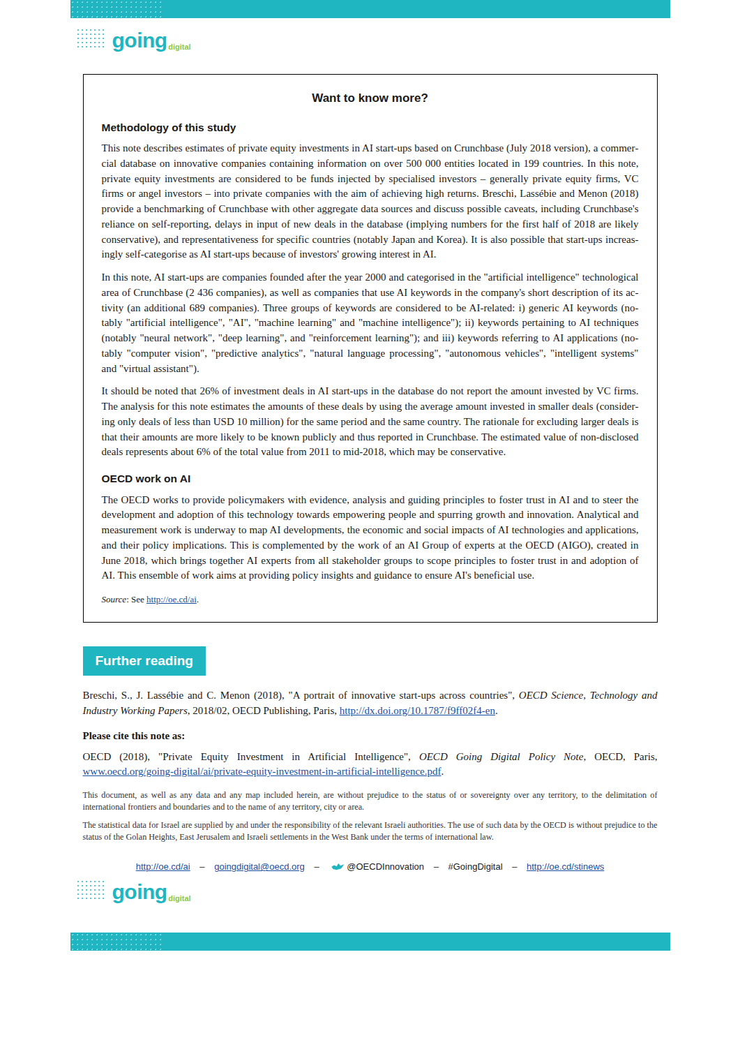goingdigital
Want to know more?
Methodology of this study
This note describes estimates of private equity investments in AI start-ups based on Crunchbase (July 2018 version), a commercial database on innovative companies containing information on over 500 000 entities located in 199 countries. In this note, private equity investments are considered to be funds injected by specialised investors – generally private equity firms, VC firms or angel investors – into private companies with the aim of achieving high returns. Breschi, Lassébie and Menon (2018) provide a benchmarking of Crunchbase with other aggregate data sources and discuss possible caveats, including Crunchbase's reliance on self-reporting, delays in input of new deals in the database (implying numbers for the first half of 2018 are likely conservative), and representativeness for specific countries (notably Japan and Korea). It is also possible that start-ups increasingly self-categorise as AI start-ups because of investors' growing interest in AI.
In this note, AI start-ups are companies founded after the year 2000 and categorised in the "artificial intelligence" technological area of Crunchbase (2 436 companies), as well as companies that use AI keywords in the company's short description of its activity (an additional 689 companies). Three groups of keywords are considered to be AI-related: i) generic AI keywords (notably "artificial intelligence", "AI", "machine learning" and "machine intelligence"); ii) keywords pertaining to AI techniques (notably "neural network", "deep learning", and "reinforcement learning"); and iii) keywords referring to AI applications (notably "computer vision", "predictive analytics", "natural language processing", "autonomous vehicles", "intelligent systems" and "virtual assistant").
It should be noted that 26% of investment deals in AI start-ups in the database do not report the amount invested by VC firms. The analysis for this note estimates the amounts of these deals by using the average amount invested in smaller deals (considering only deals of less than USD 10 million) for the same period and the same country. The rationale for excluding larger deals is that their amounts are more likely to be known publicly and thus reported in Crunchbase. The estimated value of non-disclosed deals represents about 6% of the total value from 2011 to mid-2018, which may be conservative.
OECD work on AI
The OECD works to provide policymakers with evidence, analysis and guiding principles to foster trust in AI and to steer the development and adoption of this technology towards empowering people and spurring growth and innovation. Analytical and measurement work is underway to map AI developments, the economic and social impacts of AI technologies and applications, and their policy implications. This is complemented by the work of an AI Group of experts at the OECD (AIGO), created in June 2018, which brings together AI experts from all stakeholder groups to scope principles to foster trust in and adoption of AI. This ensemble of work aims at providing policy insights and guidance to ensure AI's beneficial use.
Source: See http://oe.cd/ai.
Further reading
Breschi, S., J. Lassébie and C. Menon (2018), "A portrait of innovative start-ups across countries", OECD Science, Technology and Industry Working Papers, 2018/02, OECD Publishing, Paris, http://dx.doi.org/10.1787/f9ff02f4-en.
Please cite this note as:
OECD (2018), "Private Equity Investment in Artificial Intelligence", OECD Going Digital Policy Note, OECD, Paris, www.oecd.org/going-digital/ai/private-equity-investment-in-artificial-intelligence.pdf.
This document, as well as any data and any map included herein, are without prejudice to the status of or sovereignty over any territory, to the delimitation of international frontiers and boundaries and to the name of any territory, city or area.
The statistical data for Israel are supplied by and under the responsibility of the relevant Israeli authorities. The use of such data by the OECD is without prejudice to the status of the Golan Heights, East Jerusalem and Israeli settlements in the West Bank under the terms of international law.
http://oe.cd/ai – goingdigital@oecd.org – @OECDInnovation – #GoingDigital – http://oe.cd/stinews
goingdigital